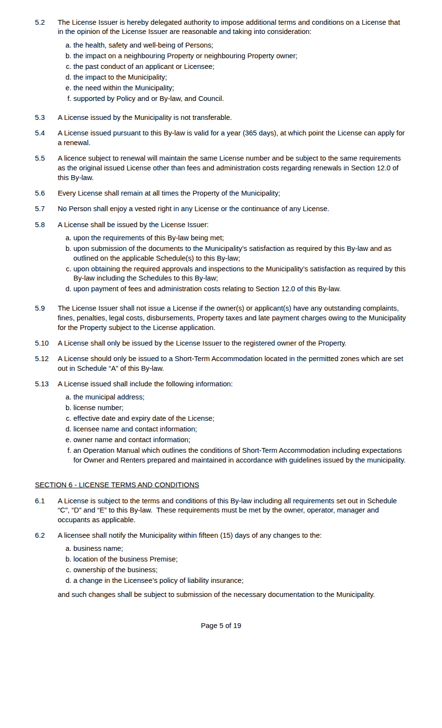5.2
The License Issuer is hereby delegated authority to impose additional terms and conditions on a License that in the opinion of the License Issuer are reasonable and taking into consideration:
the health, safety and well-being of Persons;
the impact on a neighbouring Property or neighbouring Property owner;
the past conduct of an applicant or Licensee;
the impact to the Municipality;
the need within the Municipality;
supported by Policy and or By-law, and Council.
5.3
A License issued by the Municipality is not transferable.
5.4
A License issued pursuant to this By-law is valid for a year (365 days), at which point the License can apply for a renewal.
5.5
A licence subject to renewal will maintain the same License number and be subject to the same requirements as the original issued License other than fees and administration costs regarding renewals in Section 12.0 of this By-law.
5.6
Every License shall remain at all times the Property of the Municipality;
5.7
No Person shall enjoy a vested right in any License or the continuance of any License.
5.8
A License shall be issued by the License Issuer:
upon the requirements of this By-law being met;
upon submission of the documents to the Municipality’s satisfaction as required by this By-law and as outlined on the applicable Schedule(s) to this By-law;
upon obtaining the required approvals and inspections to the Municipality’s satisfaction as required by this By-law including the Schedules to this By-law;
upon payment of fees and administration costs relating to Section 12.0 of this By-law.
5.9
The License Issuer shall not issue a License if the owner(s) or applicant(s) have any outstanding complaints, fines, penalties, legal costs, disbursements, Property taxes and late payment charges owing to the Municipality for the Property subject to the License application.
5.10
A License shall only be issued by the License Issuer to the registered owner of the Property.
5.12
A License should only be issued to a Short-Term Accommodation located in the permitted zones which are set out in Schedule “A” of this By-law.
5.13
A License issued shall include the following information:
the municipal address;
license number;
effective date and expiry date of the License;
licensee name and contact information;
owner name and contact information;
an Operation Manual which outlines the conditions of Short-Term Accommodation including expectations for Owner and Renters prepared and maintained in accordance with guidelines issued by the municipality.
SECTION 6 - LICENSE TERMS AND CONDITIONS
6.1
A License is subject to the terms and conditions of this By-law including all requirements set out in Schedule “C”, “D” and “E” to this By-law. These requirements must be met by the owner, operator, manager and occupants as applicable.
6.2
A licensee shall notify the Municipality within fifteen (15) days of any changes to the:
business name;
location of the business Premise;
ownership of the business;
a change in the Licensee’s policy of liability insurance;
and such changes shall be subject to submission of the necessary documentation to the Municipality.
Page 5 of 19